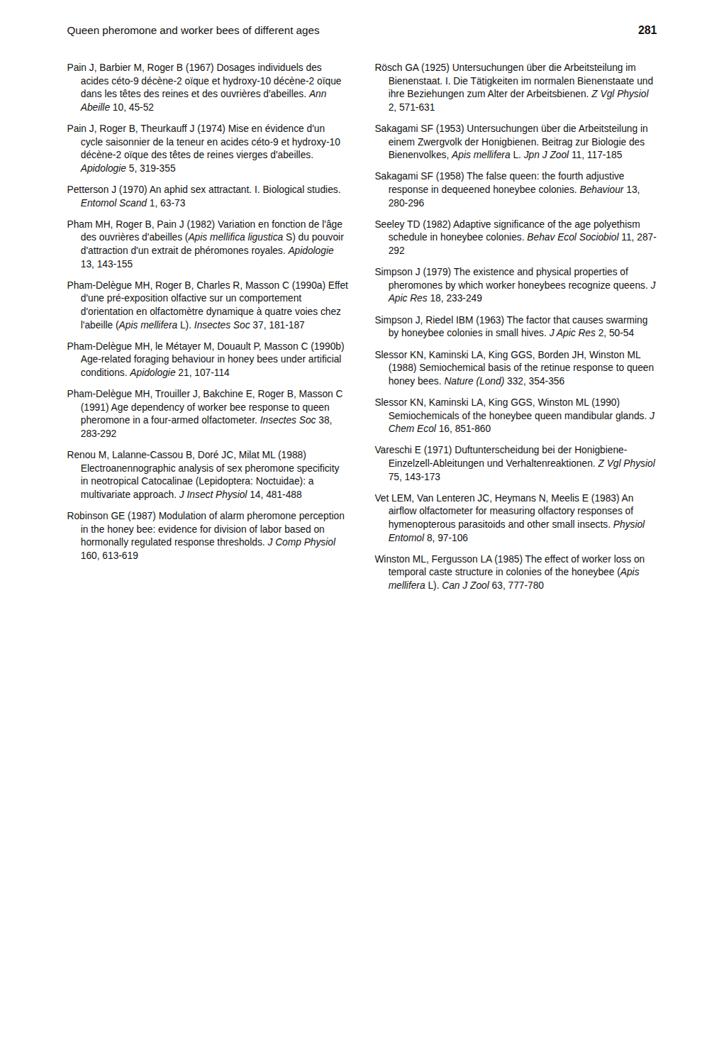Queen pheromone and worker bees of different ages 281
Pain J, Barbier M, Roger B (1967) Dosages individuels des acides céto-9 décène-2 oïque et hydroxy-10 décène-2 oïque dans les têtes des reines et des ouvrières d'abeilles. Ann Abeille 10, 45-52
Pain J, Roger B, Theurkauff J (1974) Mise en évidence d'un cycle saisonnier de la teneur en acides céto-9 et hydroxy-10 décène-2 oïque des têtes de reines vierges d'abeilles. Apidologie 5, 319-355
Petterson J (1970) An aphid sex attractant. I. Biological studies. Entomol Scand 1, 63-73
Pham MH, Roger B, Pain J (1982) Variation en fonction de l'âge des ouvrières d'abeilles (Apis mellifica ligustica S) du pouvoir d'attraction d'un extrait de phéromones royales. Apidologie 13, 143-155
Pham-Delègue MH, Roger B, Charles R, Masson C (1990a) Effet d'une pré-exposition olfactive sur un comportement d'orientation en olfactomètre dynamique à quatre voies chez l'abeille (Apis mellifera L). Insectes Soc 37, 181-187
Pham-Delègue MH, le Métayer M, Douault P, Masson C (1990b) Age-related foraging behaviour in honey bees under artificial conditions. Apidologie 21, 107-114
Pham-Delègue MH, Trouiller J, Bakchine E, Roger B, Masson C (1991) Age dependency of worker bee response to queen pheromone in a four-armed olfactometer. Insectes Soc 38, 283-292
Renou M, Lalanne-Cassou B, Doré JC, Milat ML (1988) Electroanennographic analysis of sex pheromone specificity in neotropical Catocalinae (Lepidoptera: Noctuidae): a multivariate approach. J Insect Physiol 14, 481-488
Robinson GE (1987) Modulation of alarm pheromone perception in the honey bee: evidence for division of labor based on hormonally regulated response thresholds. J Comp Physiol 160, 613-619
Rösch GA (1925) Untersuchungen über die Arbeitsteilung im Bienenstaat. I. Die Tätigkeiten im normalen Bienenstaate und ihre Beziehungen zum Alter der Arbeitsbienen. Z Vgl Physiol 2, 571-631
Sakagami SF (1953) Untersuchungen über die Arbeitsteilung in einem Zwergvolk der Honigbienen. Beitrag zur Biologie des Bienenvolkes, Apis mellifera L. Jpn J Zool 11, 117-185
Sakagami SF (1958) The false queen: the fourth adjustive response in dequeened honeybee colonies. Behaviour 13, 280-296
Seeley TD (1982) Adaptive significance of the age polyethism schedule in honeybee colonies. Behav Ecol Sociobiol 11, 287-292
Simpson J (1979) The existence and physical properties of pheromones by which worker honeybees recognize queens. J Apic Res 18, 233-249
Simpson J, Riedel IBM (1963) The factor that causes swarming by honeybee colonies in small hives. J Apic Res 2, 50-54
Slessor KN, Kaminski LA, King GGS, Borden JH, Winston ML (1988) Semiochemical basis of the retinue response to queen honey bees. Nature (Lond) 332, 354-356
Slessor KN, Kaminski LA, King GGS, Winston ML (1990) Semiochemicals of the honeybee queen mandibular glands. J Chem Ecol 16, 851-860
Vareschi E (1971) Duftunterscheidung bei der Honigbiene-Einzelzell-Ableitungen und Verhaltenreaktionen. Z Vgl Physiol 75, 143-173
Vet LEM, Van Lenteren JC, Heymans N, Meelis E (1983) An airflow olfactometer for measuring olfactory responses of hymenopterous parasitoids and other small insects. Physiol Entomol 8, 97-106
Winston ML, Fergusson LA (1985) The effect of worker loss on temporal caste structure in colonies of the honeybee (Apis mellifera L). Can J Zool 63, 777-780